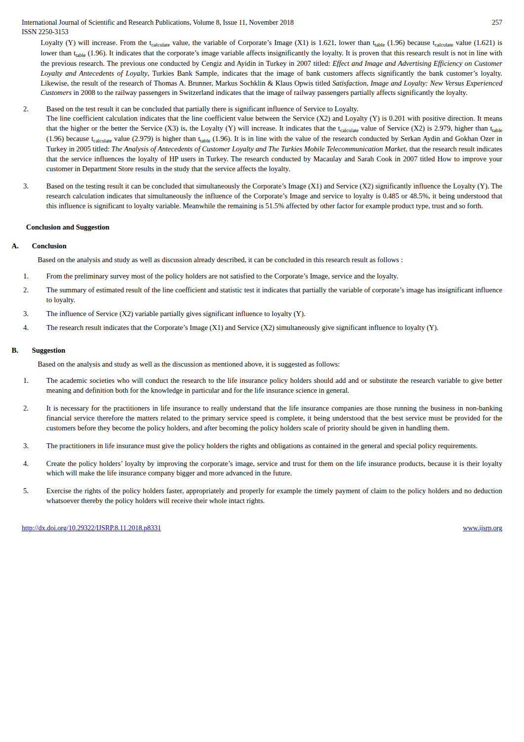International Journal of Scientific and Research Publications, Volume 8, Issue 11, November 2018
257
ISSN 2250-3153
Loyalty (Y) will increase. From the tcalculate value, the variable of Corporate’s Image (X1) is 1.621, lower than ttable (1.96) because tcalculate value (1.621) is lower than ttable (1.96). It indicates that the corporate’s image variable affects insignificantly the loyalty. It is proven that this research result is not in line with the previous research. The previous one conducted by Cengiz and Ayidin in Turkey in 2007 titled: Effect and Image and Advertising Efficiency on Customer Loyalty and Antecedents of Loyalty, Turkies Bank Sample, indicates that the image of bank customers affects significantly the bank customer’s loyalty. Likewise, the result of the research of Thomas A. Brunner, Markus Sochklin & Klaus Opwis titled Satisfaction, Image and Loyalty: New Versus Experienced Customers in 2008 to the railway passengers in Switzerland indicates that the image of railway passengers partially affects significantly the loyalty.
2. Based on the test result it can be concluded that partially there is significant influence of Service to Loyalty.
The line coefficient calculation indicates that the line coefficient value between the Service (X2) and Loyalty (Y) is 0.201 with positive direction. It means that the higher or the better the Service (X3) is, the Loyalty (Y) will increase. It indicates that the tcalculate value of Service (X2) is 2.979, higher than ttable (1.96) because tcalculate value (2.979) is higher than ttable (1.96). It is in line with the value of the research conducted by Serkan Aydin and Gokhan Ozer in Turkey in 2005 titled: The Analysis of Antecedents of Customer Loyalty and The Turkies Mobile Telecommunication Market, that the research result indicates that the service influences the loyalty of HP users in Turkey. The research conducted by Macaulay and Sarah Cook in 2007 titled How to improve your customer in Department Store results in the study that the service affects the loyalty.
3. Based on the testing result it can be concluded that simultaneously the Corporate’s Image (X1) and Service (X2) significantly influence the Loyalty (Y). The research calculation indicates that simultaneously the influence of the Corporate’s Image and service to loyalty is 0.485 or 48.5%, it being understood that this influence is significant to loyalty variable. Meanwhile the remaining is 51.5% affected by other factor for example product type, trust and so forth.
Conclusion and Suggestion
A. Conclusion
Based on the analysis and study as well as discussion already described, it can be concluded in this research result as follows :
1. From the preliminary survey most of the policy holders are not satisfied to the Corporate’s Image, service and the loyalty.
2. The summary of estimated result of the line coefficient and statistic test it indicates that partially the variable of corporate’s image has insignificant influence to loyalty.
3. The influence of Service (X2) variable partially gives significant influence to loyalty (Y).
4. The research result indicates that the Corporate’s Image (X1) and Service (X2) simultaneously give significant influence to loyalty (Y).
B. Suggestion
Based on the analysis and study as well as the discussion as mentioned above, it is suggested as follows:
1. The academic societies who will conduct the research to the life insurance policy holders should add and or substitute the research variable to give better meaning and definition both for the knowledge in particular and for the life insurance science in general.
2. It is necessary for the practitioners in life insurance to really understand that the life insurance companies are those running the business in non-banking financial service therefore the matters related to the primary service speed is complete, it being understood that the best service must be provided for the customers before they become the policy holders, and after becoming the policy holders scale of priority should be given in handling them.
3. The practitioners in life insurance must give the policy holders the rights and obligations as contained in the general and special policy requirements.
4. Create the policy holders’ loyalty by improving the corporate’s image, service and trust for them on the life insurance products, because it is their loyalty which will make the life insurance company bigger and more advanced in the future.
5. Exercise the rights of the policy holders faster, appropriately and properly for example the timely payment of claim to the policy holders and no deduction whatsoever thereby the policy holders will receive their whole intact rights.
http://dx.doi.org/10.29322/IJSRP.8.11.2018.p8331
www.ijsrp.org